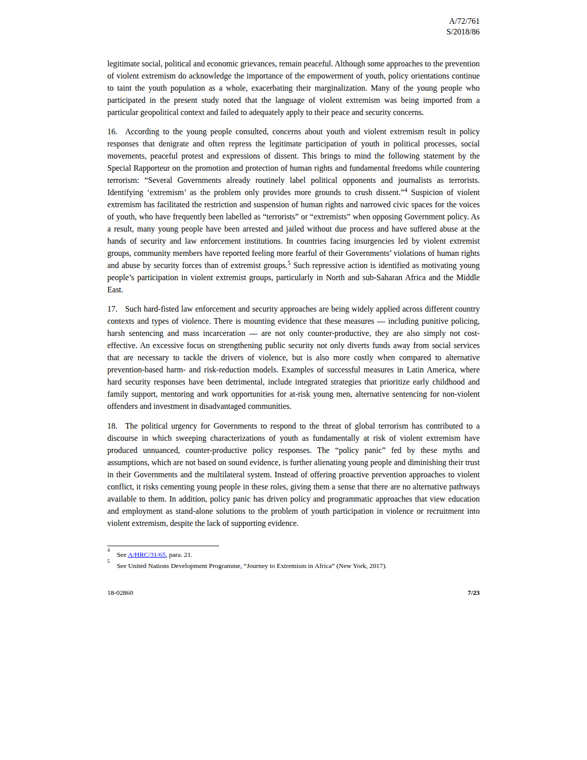A/72/761 S/2018/86
legitimate social, political and economic grievances, remain peaceful. Although some approaches to the prevention of violent extremism do acknowledge the importance of the empowerment of youth, policy orientations continue to taint the youth population as a whole, exacerbating their marginalization. Many of the young people who participated in the present study noted that the language of violent extremism was being imported from a particular geopolitical context and failed to adequately apply to their peace and security concerns.
16. According to the young people consulted, concerns about youth and violent extremism result in policy responses that denigrate and often repress the legitimate participation of youth in political processes, social movements, peaceful protest and expressions of dissent. This brings to mind the following statement by the Special Rapporteur on the promotion and protection of human rights and fundamental freedoms while countering terrorism: “Several Governments already routinely label political opponents and journalists as terrorists. Identifying ‘extremism’ as the problem only provides more grounds to crush dissent.”4 Suspicion of violent extremism has facilitated the restriction and suspension of human rights and narrowed civic spaces for the voices of youth, who have frequently been labelled as “terrorists” or “extremists” when opposing Government policy. As a result, many young people have been arrested and jailed without due process and have suffered abuse at the hands of security and law enforcement institutions. In countries facing insurgencies led by violent extremist groups, community members have reported feeling more fearful of their Governments’ violations of human rights and abuse by security forces than of extremist groups.5 Such repressive action is identified as motivating young people’s participation in violent extremist groups, particularly in North and sub-Saharan Africa and the Middle East.
17. Such hard-fisted law enforcement and security approaches are being widely applied across different country contexts and types of violence. There is mounting evidence that these measures — including punitive policing, harsh sentencing and mass incarceration — are not only counter-productive, they are also simply not cost-effective. An excessive focus on strengthening public security not only diverts funds away from social services that are necessary to tackle the drivers of violence, but is also more costly when compared to alternative prevention-based harm- and risk-reduction models. Examples of successful measures in Latin America, where hard security responses have been detrimental, include integrated strategies that prioritize early childhood and family support, mentoring and work opportunities for at-risk young men, alternative sentencing for non-violent offenders and investment in disadvantaged communities.
18. The political urgency for Governments to respond to the threat of global terrorism has contributed to a discourse in which sweeping characterizations of youth as fundamentally at risk of violent extremism have produced unnuanced, counter-productive policy responses. The “policy panic” fed by these myths and assumptions, which are not based on sound evidence, is further alienating young people and diminishing their trust in their Governments and the multilateral system. Instead of offering proactive prevention approaches to violent conflict, it risks cementing young people in these roles, giving them a sense that there are no alternative pathways available to them. In addition, policy panic has driven policy and programmatic approaches that view education and employment as stand-alone solutions to the problem of youth participation in violence or recruitment into violent extremism, despite the lack of supporting evidence.
4See A/HRC/31/65, para. 21.
5See United Nations Development Programme, “Journey to Extremism in Africa” (New York, 2017).
18-02860 7/23